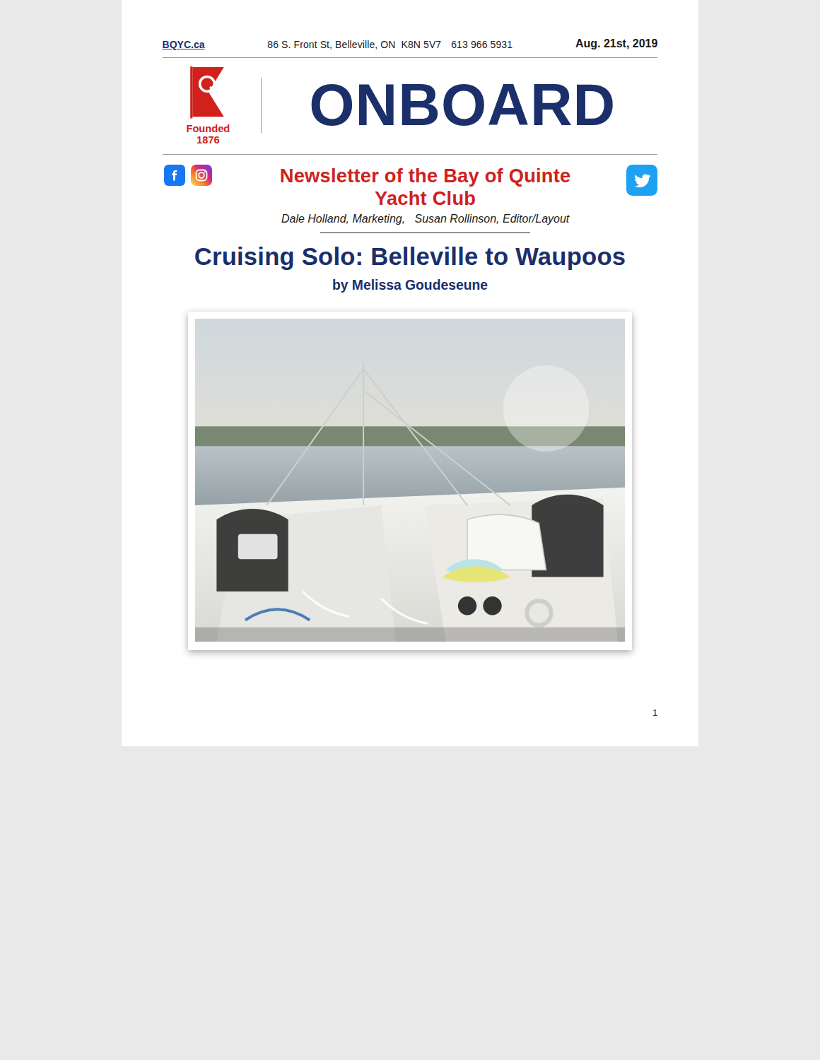BQYC.ca
86 S. Front St, Belleville, ON K8N 5V7 613 966 5931
Aug. 21st, 2019
Founded 1876
ONBOARD
Newsletter of the Bay of Quinte Yacht Club
Dale Holland, Marketing, Susan Rollinson, Editor/Layout
Cruising Solo: Belleville to Waupoos
by Melissa Goudeseune
1